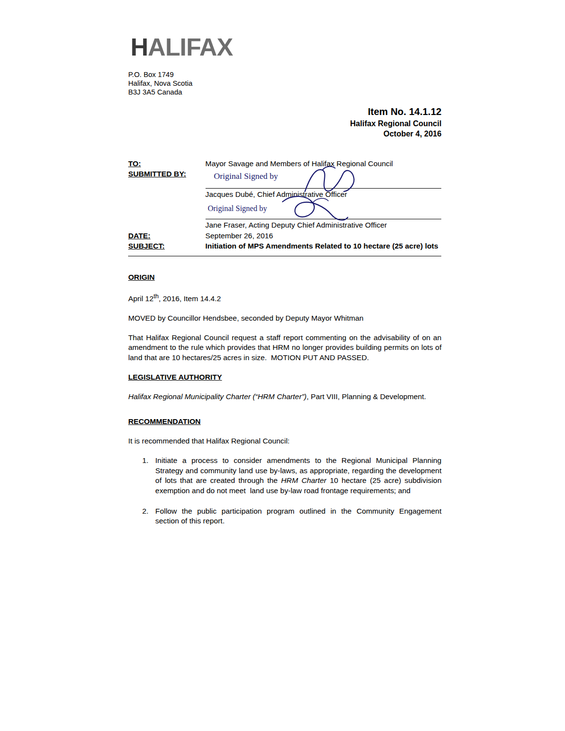HALIFAX
P.O. Box 1749
Halifax, Nova Scotia
B3J 3A5 Canada
Item No. 14.1.12 Halifax Regional Council October 4, 2016
| TO: | Mayor Savage and Members of Halifax Regional Council |
| SUBMITTED BY: | Original Signed by Jacques Dubé, Chief Administrative Officer Original Signed by Jane Fraser, Acting Deputy Chief Administrative Officer |
| DATE: | September 26, 2016 |
| SUBJECT: | Initiation of MPS Amendments Related to 10 hectare (25 acre) lots |
ORIGIN
April 12th, 2016, Item 14.4.2
MOVED by Councillor Hendsbee, seconded by Deputy Mayor Whitman
That Halifax Regional Council request a staff report commenting on the advisability of on an amendment to the rule which provides that HRM no longer provides building permits on lots of land that are 10 hectares/25 acres in size. MOTION PUT AND PASSED.
LEGISLATIVE AUTHORITY
Halifax Regional Municipality Charter (“HRM Charter”), Part VIII, Planning & Development.
RECOMMENDATION
It is recommended that Halifax Regional Council:
Initiate a process to consider amendments to the Regional Municipal Planning Strategy and community land use by-laws, as appropriate, regarding the development of lots that are created through the HRM Charter 10 hectare (25 acre) subdivision exemption and do not meet land use by-law road frontage requirements; and
Follow the public participation program outlined in the Community Engagement section of this report.